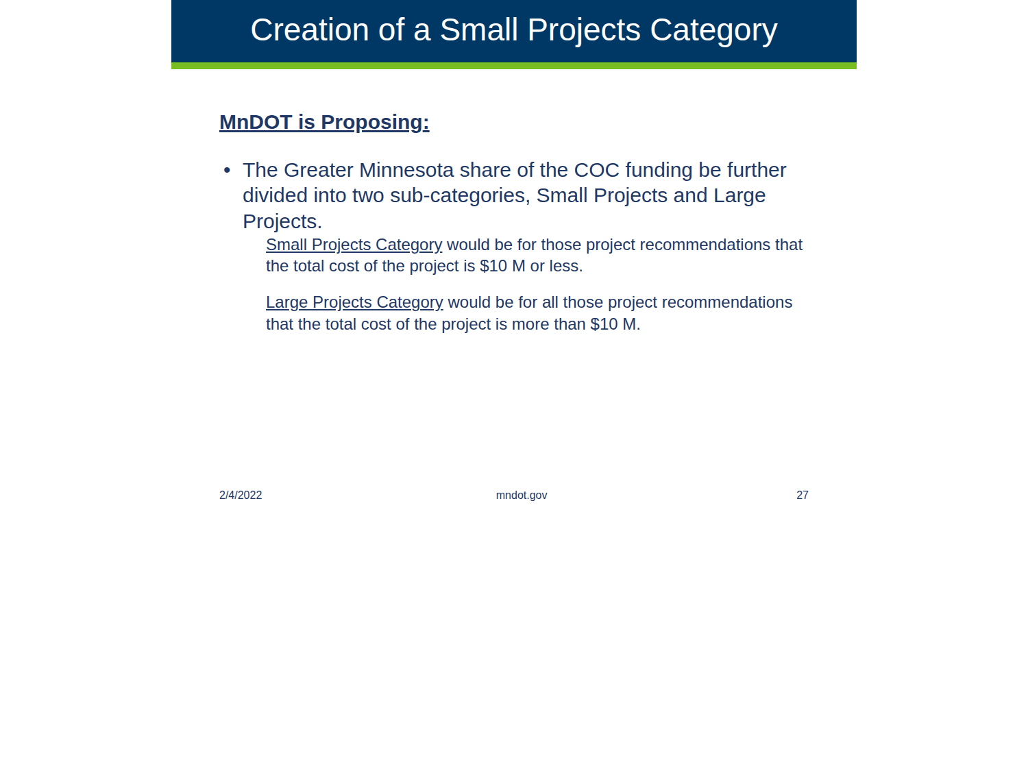Creation of a Small Projects Category
MnDOT is Proposing:
The Greater Minnesota share of the COC funding be further divided into two sub-categories, Small Projects and Large Projects.
Small Projects Category would be for those project recommendations that the total cost of the project is $10 M or less.
Large Projects Category would be for all those project recommendations that the total cost of the project is more than $10 M.
2/4/2022
mndot.gov
27